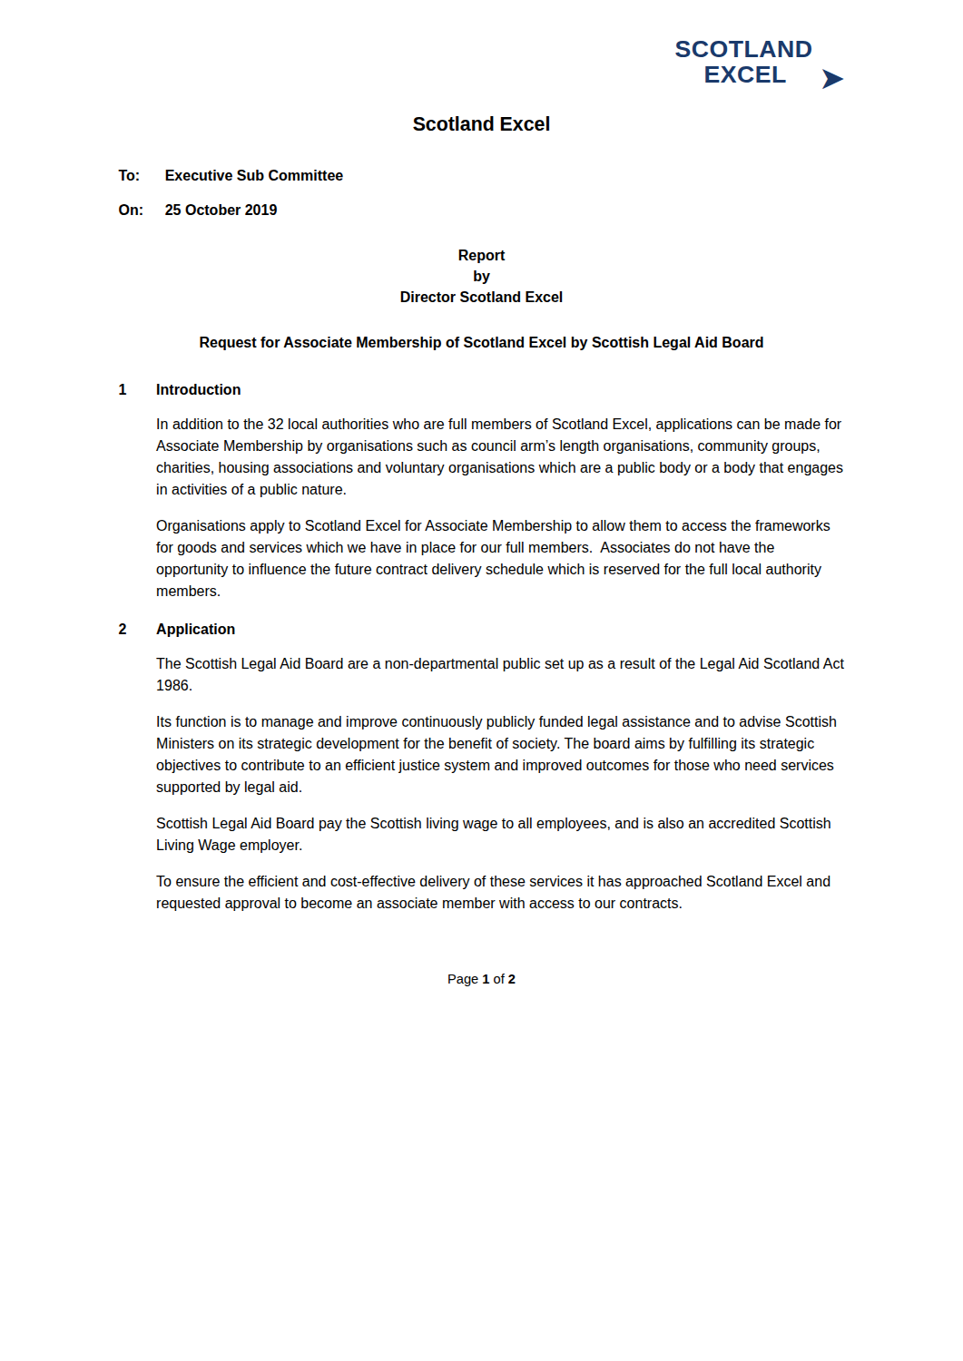SCOTLAND EXCEL ➤
Scotland Excel
To: Executive Sub Committee
On: 25 October 2019
Report
by
Director Scotland Excel
Request for Associate Membership of Scotland Excel by Scottish Legal Aid Board
1 Introduction
In addition to the 32 local authorities who are full members of Scotland Excel, applications can be made for Associate Membership by organisations such as council arm’s length organisations, community groups, charities, housing associations and voluntary organisations which are a public body or a body that engages in activities of a public nature.
Organisations apply to Scotland Excel for Associate Membership to allow them to access the frameworks for goods and services which we have in place for our full members. Associates do not have the opportunity to influence the future contract delivery schedule which is reserved for the full local authority members.
2 Application
The Scottish Legal Aid Board are a non-departmental public set up as a result of the Legal Aid Scotland Act 1986.
Its function is to manage and improve continuously publicly funded legal assistance and to advise Scottish Ministers on its strategic development for the benefit of society. The board aims by fulfilling its strategic objectives to contribute to an efficient justice system and improved outcomes for those who need services supported by legal aid.
Scottish Legal Aid Board pay the Scottish living wage to all employees, and is also an accredited Scottish Living Wage employer.
To ensure the efficient and cost-effective delivery of these services it has approached Scotland Excel and requested approval to become an associate member with access to our contracts.
Page 1 of 2